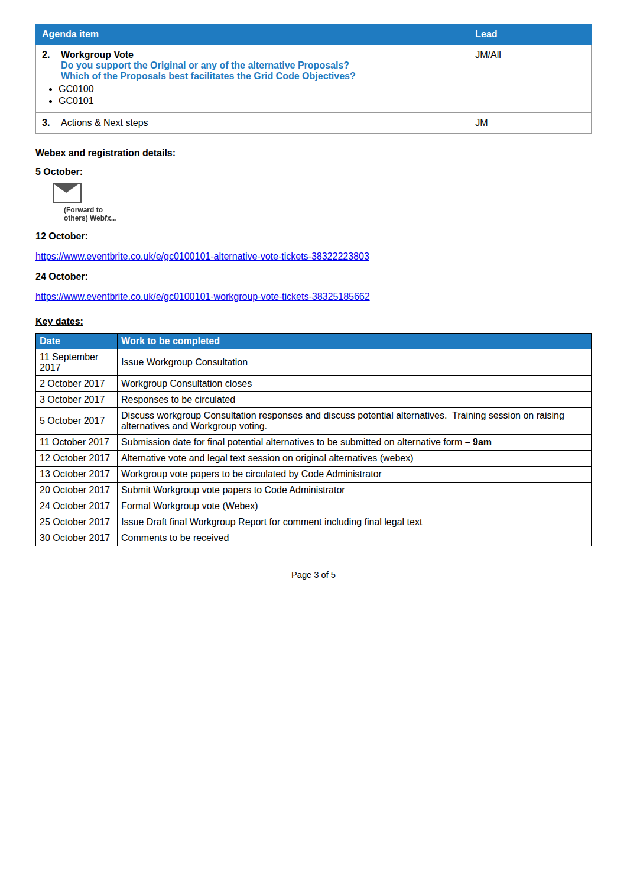| Agenda item | Lead |
| --- | --- |
| 2. Workgroup Vote Do you support the Original or any of the alternative Proposals? Which of the Proposals best facilitates the Grid Code Objectives? GC0100 GC0101 | JM/All |
| 3. Actions & Next steps | JM |
Webex and registration details:
5 October:
(Forward to
others) Webfx...
12 October:
https://www.eventbrite.co.uk/e/gc0100101-alternative-vote-tickets-38322223803
24 October:
https://www.eventbrite.co.uk/e/gc0100101-workgroup-vote-tickets-38325185662
Key dates:
| Date | Work to be completed |
| --- | --- |
| 11 September 2017 | Issue Workgroup Consultation |
| 2 October 2017 | Workgroup Consultation closes |
| 3 October 2017 | Responses to be circulated |
| 5 October 2017 | Discuss workgroup Consultation responses and discuss potential alternatives. Training session on raising alternatives and Workgroup voting. |
| 11 October 2017 | Submission date for final potential alternatives to be submitted on alternative form – 9am |
| 12 October 2017 | Alternative vote and legal text session on original alternatives (webex) |
| 13 October 2017 | Workgroup vote papers to be circulated by Code Administrator |
| 20 October 2017 | Submit Workgroup vote papers to Code Administrator |
| 24 October 2017 | Formal Workgroup vote (Webex) |
| 25 October 2017 | Issue Draft final Workgroup Report for comment including final legal text |
| 30 October 2017 | Comments to be received |
Page 3 of 5